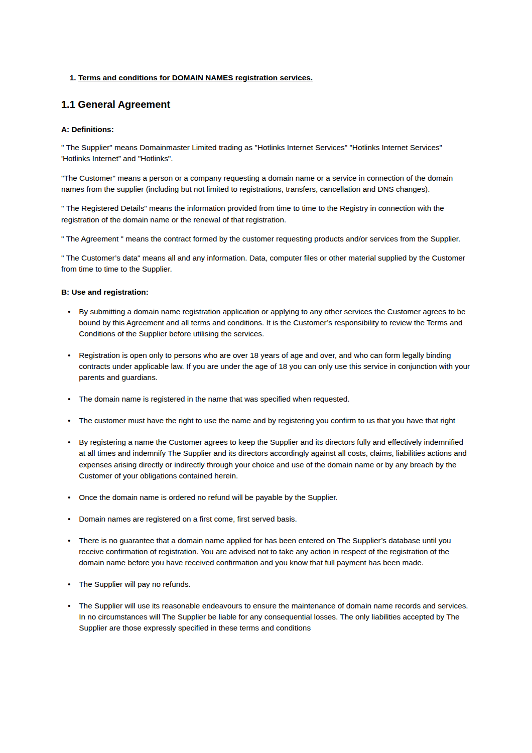Terms and conditions for DOMAIN NAMES registration services.
1.1 General Agreement
A: Definitions:
" The Supplier" means Domainmaster Limited trading as "Hotlinks Internet Services" "Hotlinks Internet Services" 'Hotlinks Internet” and "Hotlinks".
"The Customer" means a person or a company requesting a domain name or a service in connection of the domain names from the supplier (including but not limited to registrations, transfers, cancellation and DNS changes).
" The Registered Details" means the information provided from time to time to the Registry in connection with the registration of the domain name or the renewal of that registration.
" The Agreement " means the contract formed by the customer requesting products and/or services from the Supplier.
" The Customer’s data" means all and any information. Data, computer files or other material supplied by the Customer from time to time to the Supplier.
B: Use and registration:
By submitting a domain name registration application or applying to any other services the Customer agrees to be bound by this Agreement and all terms and conditions. It is the Customer’s responsibility to review the Terms and Conditions of the Supplier before utilising the services.
Registration is open only to persons who are over 18 years of age and over, and who can form legally binding contracts under applicable law. If you are under the age of 18 you can only use this service in conjunction with your parents and guardians.
The domain name is registered in the name that was specified when requested.
The customer must have the right to use the name and by registering you confirm to us that you have that right
By registering a name the Customer agrees to keep the Supplier and its directors fully and effectively indemnified at all times and indemnify The Supplier and its directors accordingly against all costs, claims, liabilities actions and expenses arising directly or indirectly through your choice and use of the domain name or by any breach by the Customer of your obligations contained herein.
Once the domain name is ordered no refund will be payable by the Supplier.
Domain names are registered on a first come, first served basis.
There is no guarantee that a domain name applied for has been entered on The Supplier’s database until you receive confirmation of registration. You are advised not to take any action in respect of the registration of the domain name before you have received confirmation and you know that full payment has been made.
The Supplier will pay no refunds.
The Supplier will use its reasonable endeavours to ensure the maintenance of domain name records and services. In no circumstances will The Supplier be liable for any consequential losses. The only liabilities accepted by The Supplier are those expressly specified in these terms and conditions